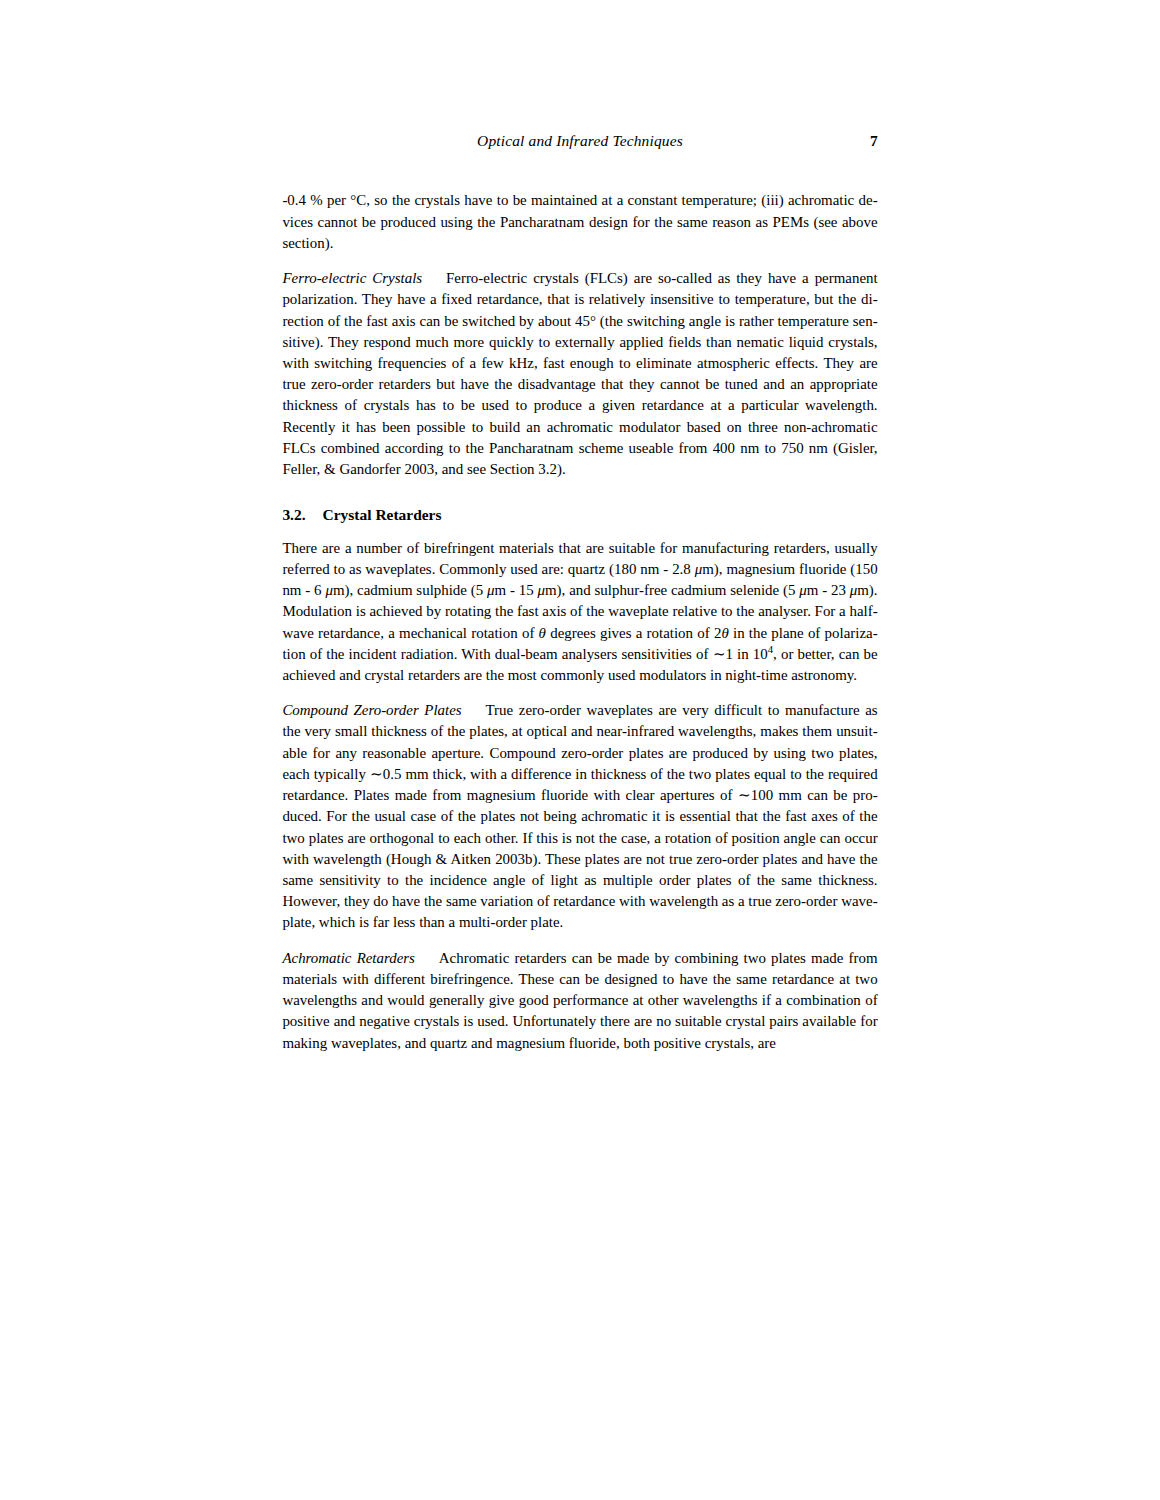Optical and Infrared Techniques 7
-0.4 % per °C, so the crystals have to be maintained at a constant temperature; (iii) achromatic devices cannot be produced using the Pancharatnam design for the same reason as PEMs (see above section).
Ferro-electric Crystals Ferro-electric crystals (FLCs) are so-called as they have a permanent polarization. They have a fixed retardance, that is relatively insensitive to temperature, but the direction of the fast axis can be switched by about 45° (the switching angle is rather temperature sensitive). They respond much more quickly to externally applied fields than nematic liquid crystals, with switching frequencies of a few kHz, fast enough to eliminate atmospheric effects. They are true zero-order retarders but have the disadvantage that they cannot be tuned and an appropriate thickness of crystals has to be used to produce a given retardance at a particular wavelength. Recently it has been possible to build an achromatic modulator based on three non-achromatic FLCs combined according to the Pancharatnam scheme useable from 400 nm to 750 nm (Gisler, Feller, & Gandorfer 2003, and see Section 3.2).
3.2. Crystal Retarders
There are a number of birefringent materials that are suitable for manufacturing retarders, usually referred to as waveplates. Commonly used are: quartz (180 nm - 2.8 μm), magnesium fluoride (150 nm - 6 μm), cadmium sulphide (5 μm - 15 μm), and sulphur-free cadmium selenide (5 μm - 23 μm). Modulation is achieved by rotating the fast axis of the waveplate relative to the analyser. For a half-wave retardance, a mechanical rotation of θ degrees gives a rotation of 2θ in the plane of polarization of the incident radiation. With dual-beam analysers sensitivities of ∼1 in 104, or better, can be achieved and crystal retarders are the most commonly used modulators in night-time astronomy.
Compound Zero-order Plates True zero-order waveplates are very difficult to manufacture as the very small thickness of the plates, at optical and near-infrared wavelengths, makes them unsuitable for any reasonable aperture. Compound zero-order plates are produced by using two plates, each typically ∼0.5 mm thick, with a difference in thickness of the two plates equal to the required retardance. Plates made from magnesium fluoride with clear apertures of ∼100 mm can be produced. For the usual case of the plates not being achromatic it is essential that the fast axes of the two plates are orthogonal to each other. If this is not the case, a rotation of position angle can occur with wavelength (Hough & Aitken 2003b). These plates are not true zero-order plates and have the same sensitivity to the incidence angle of light as multiple order plates of the same thickness. However, they do have the same variation of retardance with wavelength as a true zero-order waveplate, which is far less than a multi-order plate.
Achromatic Retarders Achromatic retarders can be made by combining two plates made from materials with different birefringence. These can be designed to have the same retardance at two wavelengths and would generally give good performance at other wavelengths if a combination of positive and negative crystals is used. Unfortunately there are no suitable crystal pairs available for making waveplates, and quartz and magnesium fluoride, both positive crystals, are